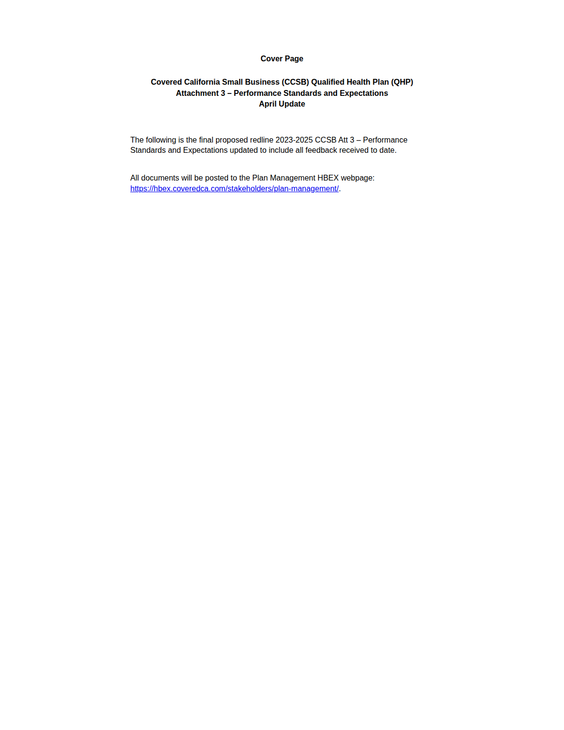Cover Page
Covered California Small Business (CCSB) Qualified Health Plan (QHP)
Attachment 3 – Performance Standards and Expectations
April Update
The following is the final proposed redline 2023-2025 CCSB Att 3 – Performance Standards and Expectations updated to include all feedback received to date.
All documents will be posted to the Plan Management HBEX webpage: https://hbex.coveredca.com/stakeholders/plan-management/.